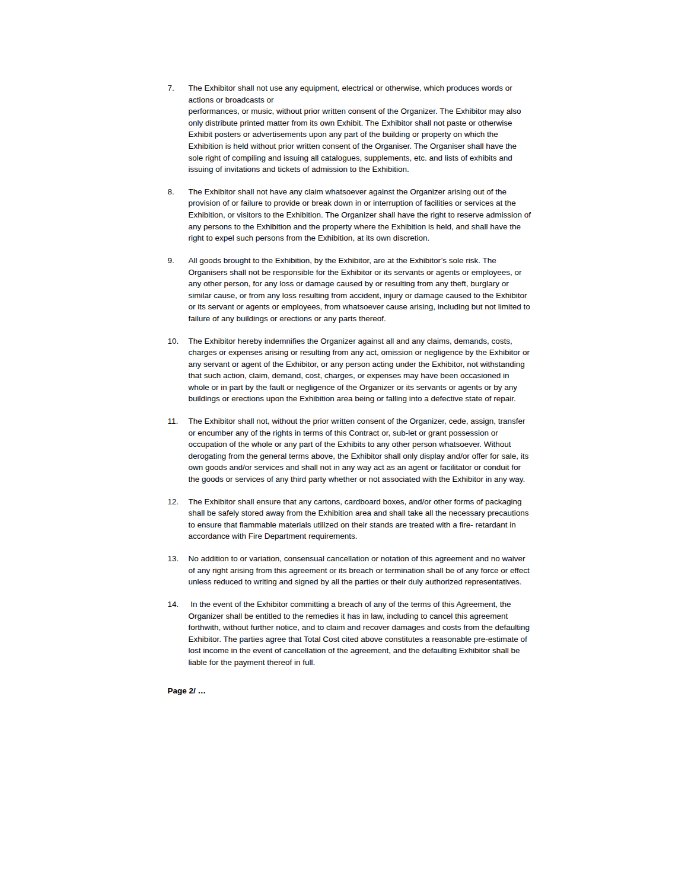7. The Exhibitor shall not use any equipment, electrical or otherwise, which produces words or actions or broadcasts or
performances, or music, without prior written consent of the Organizer. The Exhibitor may also only distribute printed matter from its own Exhibit. The Exhibitor shall not paste or otherwise Exhibit posters or advertisements upon any part of the building or property on which the Exhibition is held without prior written consent of the Organiser. The Organiser shall have the sole right of compiling and issuing all catalogues, supplements, etc. and lists of exhibits and issuing of invitations and tickets of admission to the Exhibition.
8. The Exhibitor shall not have any claim whatsoever against the Organizer arising out of the provision of or failure to provide or break down in or interruption of facilities or services at the Exhibition, or visitors to the Exhibition. The Organizer shall have the right to reserve admission of any persons to the Exhibition and the property where the Exhibition is held, and shall have the right to expel such persons from the Exhibition, at its own discretion.
9. All goods brought to the Exhibition, by the Exhibitor, are at the Exhibitor’s sole risk. The Organisers shall not be responsible for the Exhibitor or its servants or agents or employees, or any other person, for any loss or damage caused by or resulting from any theft, burglary or similar cause, or from any loss resulting from accident, injury or damage caused to the Exhibitor or its servant or agents or employees, from whatsoever cause arising, including but not limited to failure of any buildings or erections or any parts thereof.
10. The Exhibitor hereby indemnifies the Organizer against all and any claims, demands, costs, charges or expenses arising or resulting from any act, omission or negligence by the Exhibitor or any servant or agent of the Exhibitor, or any person acting under the Exhibitor, not withstanding that such action, claim, demand, cost, charges, or expenses may have been occasioned in whole or in part by the fault or negligence of the Organizer or its servants or agents or by any buildings or erections upon the Exhibition area being or falling into a defective state of repair.
11. The Exhibitor shall not, without the prior written consent of the Organizer, cede, assign, transfer or encumber any of the rights in terms of this Contract or, sub-let or grant possession or occupation of the whole or any part of the Exhibits to any other person whatsoever. Without derogating from the general terms above, the Exhibitor shall only display and/or offer for sale, its own goods and/or services and shall not in any way act as an agent or facilitator or conduit for the goods or services of any third party whether or not associated with the Exhibitor in any way.
12. The Exhibitor shall ensure that any cartons, cardboard boxes, and/or other forms of packaging shall be safely stored away from the Exhibition area and shall take all the necessary precautions to ensure that flammable materials utilized on their stands are treated with a fire- retardant in accordance with Fire Department requirements.
13. No addition to or variation, consensual cancellation or notation of this agreement and no waiver of any right arising from this agreement or its breach or termination shall be of any force or effect unless reduced to writing and signed by all the parties or their duly authorized representatives.
14. In the event of the Exhibitor committing a breach of any of the terms of this Agreement, the Organizer shall be entitled to the remedies it has in law, including to cancel this agreement forthwith, without further notice, and to claim and recover damages and costs from the defaulting Exhibitor. The parties agree that Total Cost cited above constitutes a reasonable pre-estimate of lost income in the event of cancellation of the agreement, and the defaulting Exhibitor shall be liable for the payment thereof in full.
Page 2/ …